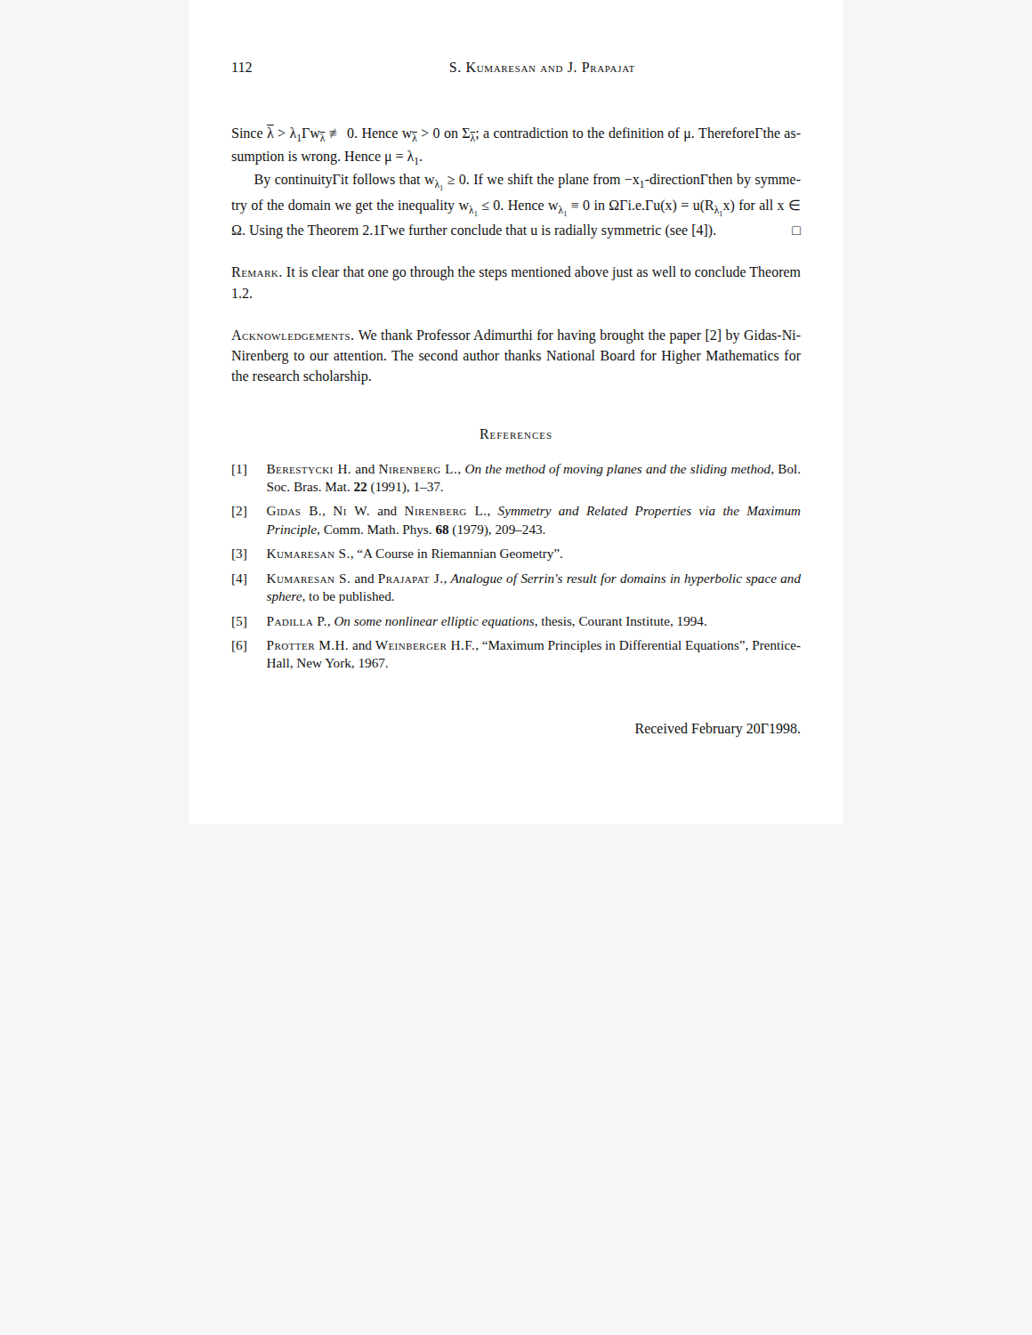112 S. Kumaresan and J. Prapajat
Since λ > λ1Γwλ ≢ 0. Hence wλ > 0 on Σλ; a contradiction to the definition of μ. ThereforeΓthe assumption is wrong. Hence μ = λ1.
By continuityΓit follows that wλ1 ≥ 0. If we shift the plane from −x1-directionΓthen by symmetry of the domain we get the inequality wλ1 ≤ 0. Hence wλ1 ≡ 0 in ΩΓi.e.Γu(x) = u(Rλ1x) for all x ∈ Ω. Using the Theorem 2.1Γwe further conclude that u is radially symmetric (see [4]).□
Remark. It is clear that one go through the steps mentioned above just as well to conclude Theorem 1.2.
Acknowledgements. We thank Professor Adimurthi for having brought the paper [2] by Gidas-Ni-Nirenberg to our attention. The second author thanks National Board for Higher Mathematics for the research scholarship.
References
[1] Berestycki H. and Nirenberg L., On the method of moving planes and the sliding method, Bol. Soc. Bras. Mat. 22 (1991), 1–37.
[2] Gidas B., Ni W. and Nirenberg L., Symmetry and Related Properties via the Maximum Principle, Comm. Math. Phys. 68 (1979), 209–243.
[3] Kumaresan S., “A Course in Riemannian Geometry”.
[4] Kumaresan S. and Prajapat J., Analogue of Serrin's result for domains in hyperbolic space and sphere, to be published.
[5] Padilla P., On some nonlinear elliptic equations, thesis, Courant Institute, 1994.
[6] Protter M.H. and Weinberger H.F., “Maximum Principles in Differential Equations”, Prentice-Hall, New York, 1967.
Received February 20Γ1998.